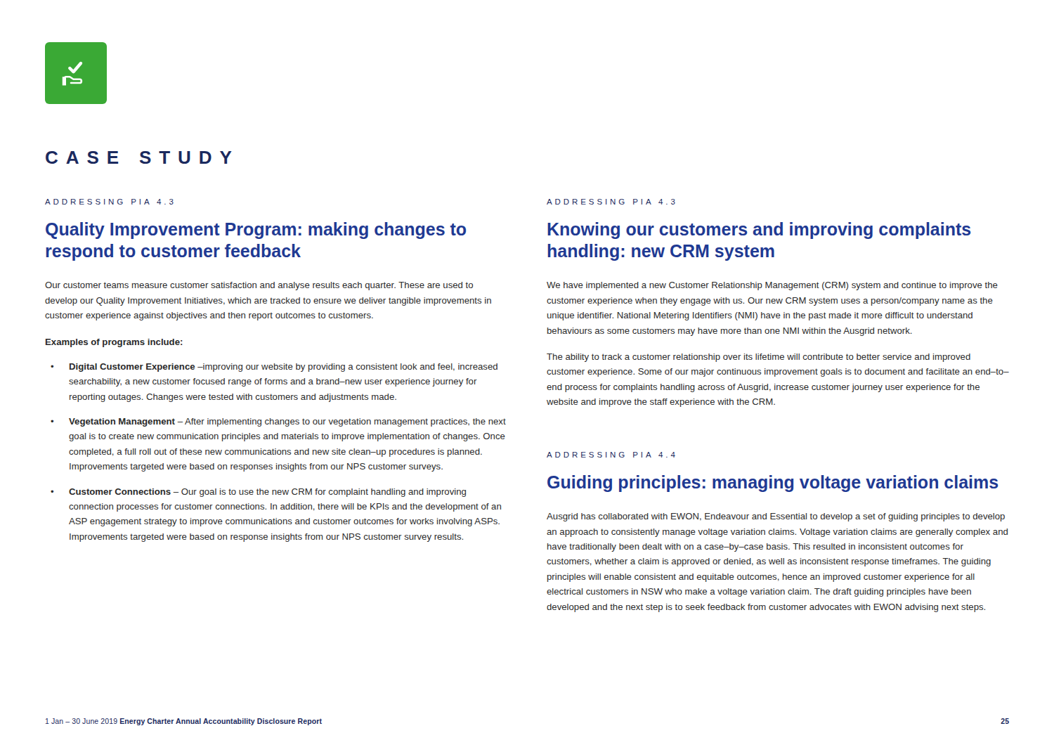Case Study
Addressing PIA 4.3
Quality Improvement Program: making changes to respond to customer feedback
Our customer teams measure customer satisfaction and analyse results each quarter. These are used to develop our Quality Improvement Initiatives, which are tracked to ensure we deliver tangible improvements in customer experience against objectives and then report outcomes to customers.
Examples of programs include:
Digital Customer Experience –improving our website by providing a consistent look and feel, increased searchability, a new customer focused range of forms and a brand–new user experience journey for reporting outages. Changes were tested with customers and adjustments made.
Vegetation Management – After implementing changes to our vegetation management practices, the next goal is to create new communication principles and materials to improve implementation of changes. Once completed, a full roll out of these new communications and new site clean–up procedures is planned. Improvements targeted were based on responses insights from our NPS customer surveys.
Customer Connections – Our goal is to use the new CRM for complaint handling and improving connection processes for customer connections. In addition, there will be KPIs and the development of an ASP engagement strategy to improve communications and customer outcomes for works involving ASPs. Improvements targeted were based on response insights from our NPS customer survey results.
Addressing PIA 4.3
Knowing our customers and improving complaints handling: new CRM system
We have implemented a new Customer Relationship Management (CRM) system and continue to improve the customer experience when they engage with us. Our new CRM system uses a person/company name as the unique identifier. National Metering Identifiers (NMI) have in the past made it more difficult to understand behaviours as some customers may have more than one NMI within the Ausgrid network.
The ability to track a customer relationship over its lifetime will contribute to better service and improved customer experience. Some of our major continuous improvement goals is to document and facilitate an end–to–end process for complaints handling across of Ausgrid, increase customer journey user experience for the website and improve the staff experience with the CRM.
Addressing PIA 4.4
Guiding principles: managing voltage variation claims
Ausgrid has collaborated with EWON, Endeavour and Essential to develop a set of guiding principles to develop an approach to consistently manage voltage variation claims. Voltage variation claims are generally complex and have traditionally been dealt with on a case–by–case basis. This resulted in inconsistent outcomes for customers, whether a claim is approved or denied, as well as inconsistent response timeframes. The guiding principles will enable consistent and equitable outcomes, hence an improved customer experience for all electrical customers in NSW who make a voltage variation claim. The draft guiding principles have been developed and the next step is to seek feedback from customer advocates with EWON advising next steps.
1 Jan – 30 June 2019 Energy Charter Annual Accountability Disclosure Report
25